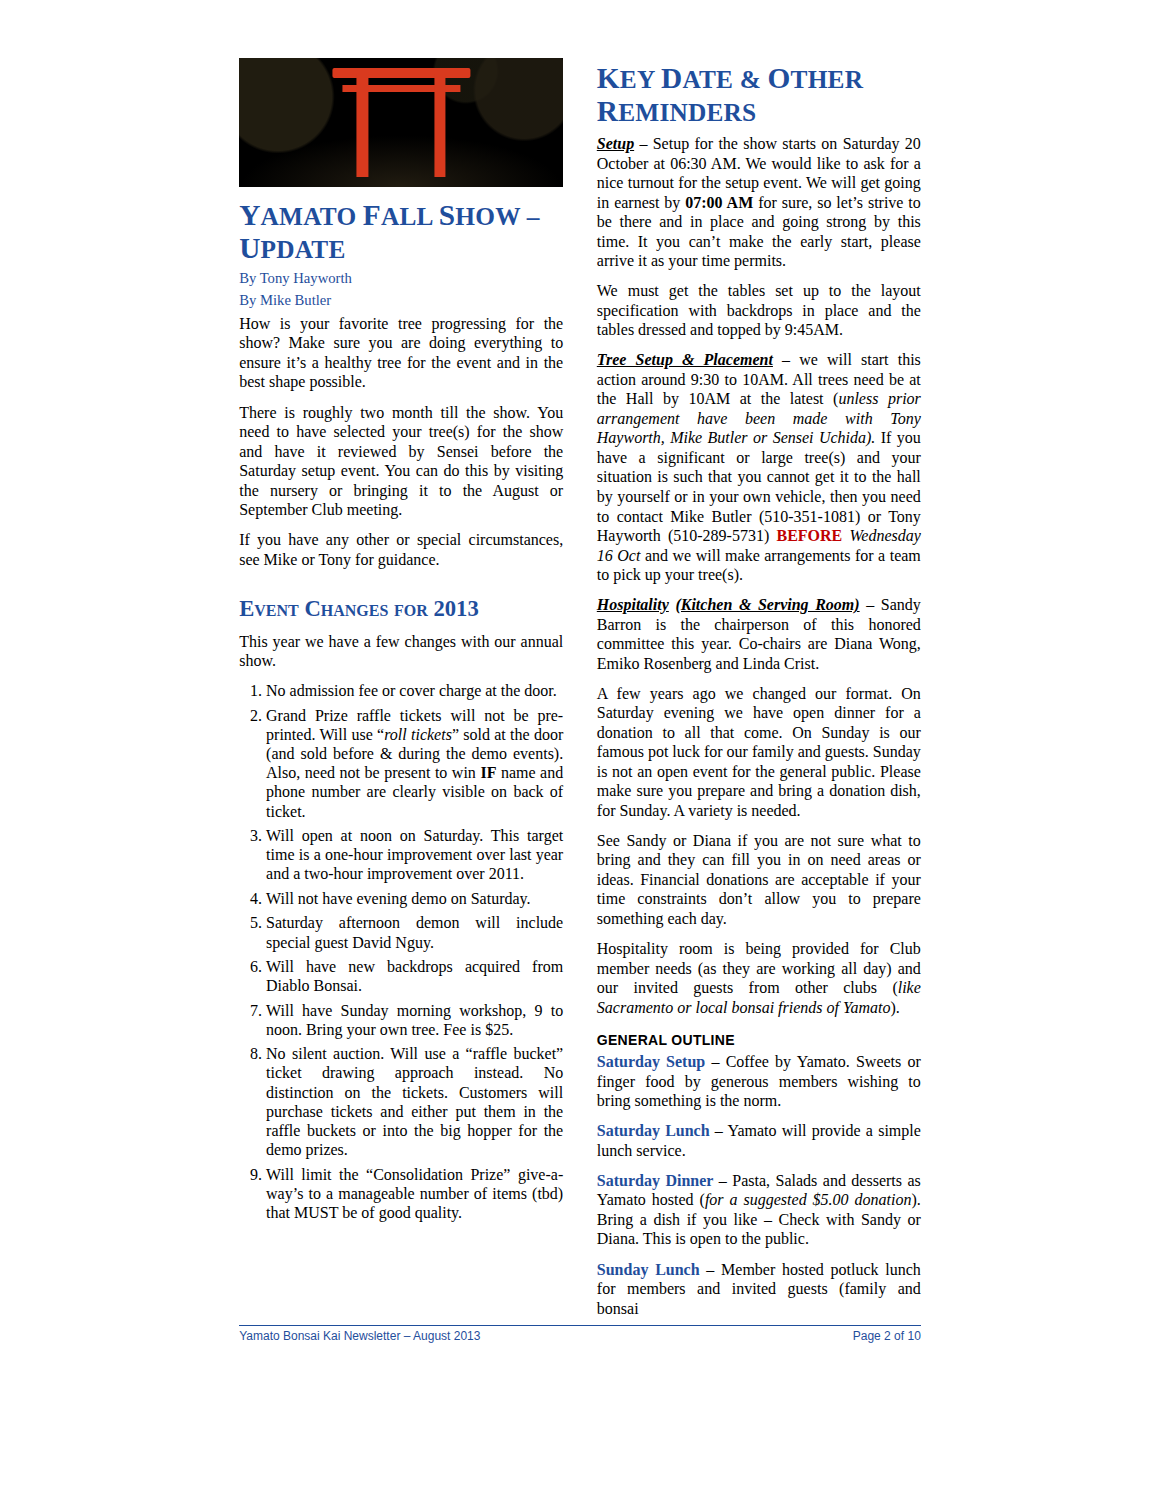YAMATO FALL SHOW – UPDATE
By Tony Hayworth
By Mike Butler
How is your favorite tree progressing for the show? Make sure you are doing everything to ensure it’s a healthy tree for the event and in the best shape possible.
There is roughly two month till the show. You need to have selected your tree(s) for the show and have it reviewed by Sensei before the Saturday setup event. You can do this by visiting the nursery or bringing it to the August or September Club meeting.
If you have any other or special circumstances, see Mike or Tony for guidance.
Event Changes for 2013
This year we have a few changes with our annual show.
No admission fee or cover charge at the door.
Grand Prize raffle tickets will not be pre-printed. Will use “roll tickets” sold at the door (and sold before & during the demo events). Also, need not be present to win IF name and phone number are clearly visible on back of ticket.
Will open at noon on Saturday. This target time is a one-hour improvement over last year and a two-hour improvement over 2011.
Will not have evening demo on Saturday.
Saturday afternoon demon will include special guest David Nguy.
Will have new backdrops acquired from Diablo Bonsai.
Will have Sunday morning workshop, 9 to noon. Bring your own tree. Fee is $25.
No silent auction. Will use a “raffle bucket” ticket drawing approach instead. No distinction on the tickets. Customers will purchase tickets and either put them in the raffle buckets or into the big hopper for the demo prizes.
Will limit the “Consolidation Prize” give-a-way’s to a manageable number of items (tbd) that MUST be of good quality.
KEY DATE & OTHER REMINDERS
Setup – Setup for the show starts on Saturday 20 October at 06:30 AM. We would like to ask for a nice turnout for the setup event. We will get going in earnest by 07:00 AM for sure, so let’s strive to be there and in place and going strong by this time. It you can’t make the early start, please arrive it as your time permits.
We must get the tables set up to the layout specification with backdrops in place and the tables dressed and topped by 9:45AM.
Tree Setup & Placement – we will start this action around 9:30 to 10AM. All trees need be at the Hall by 10AM at the latest (unless prior arrangement have been made with Tony Hayworth, Mike Butler or Sensei Uchida). If you have a significant or large tree(s) and your situation is such that you cannot get it to the hall by yourself or in your own vehicle, then you need to contact Mike Butler (510-351-1081) or Tony Hayworth (510-289-5731) BEFORE Wednesday 16 Oct and we will make arrangements for a team to pick up your tree(s).
Hospitality (Kitchen & Serving Room) – Sandy Barron is the chairperson of this honored committee this year. Co-chairs are Diana Wong, Emiko Rosenberg and Linda Crist.
A few years ago we changed our format. On Saturday evening we have open dinner for a donation to all that come. On Sunday is our famous pot luck for our family and guests. Sunday is not an open event for the general public. Please make sure you prepare and bring a donation dish, for Sunday. A variety is needed.
See Sandy or Diana if you are not sure what to bring and they can fill you in on need areas or ideas. Financial donations are acceptable if your time constraints don’t allow you to prepare something each day.
Hospitality room is being provided for Club member needs (as they are working all day) and our invited guests from other clubs (like Sacramento or local bonsai friends of Yamato).
GENERAL OUTLINE
Saturday Setup – Coffee by Yamato. Sweets or finger food by generous members wishing to bring something is the norm.
Saturday Lunch – Yamato will provide a simple lunch service.
Saturday Dinner – Pasta, Salads and desserts as Yamato hosted (for a suggested $5.00 donation). Bring a dish if you like – Check with Sandy or Diana. This is open to the public.
Sunday Lunch – Member hosted potluck lunch for members and invited guests (family and bonsai
Yamato Bonsai Kai Newsletter – August 2013 Page 2 of 10